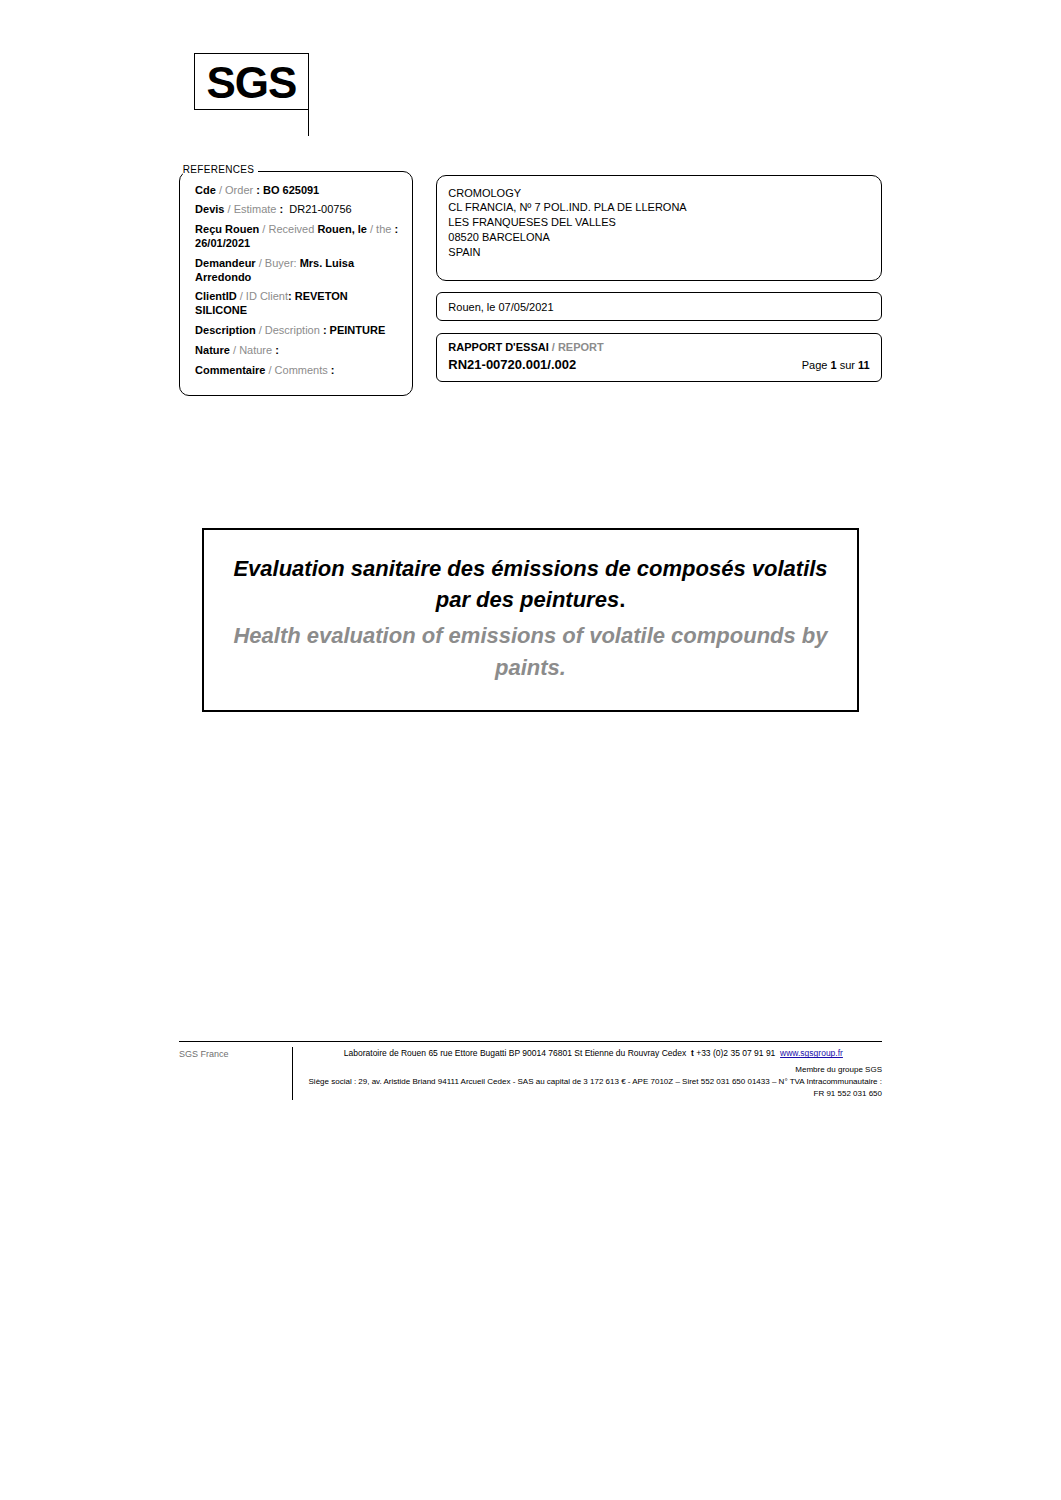SGS
REFERENCES
Cde / Order : BO 625091
Devis / Estimate : DR21-00756
Reçu Rouen / Received Rouen, le / the : 26/01/2021
Demandeur / Buyer: Mrs. Luisa Arredondo
ClientID / ID Client: REVETON SILICONE
Description / Description : PEINTURE
Nature / Nature :
Commentaire / Comments :
CROMOLOGY
CL FRANCIA, Nº 7 POL.IND. PLA DE LLERONA
LES FRANQUESES DEL VALLES
08520 BARCELONA
SPAIN
Rouen, le 07/05/2021
RAPPORT D'ESSAI / REPORT
RN21-00720.001/.002 Page 1 sur 11
Evaluation sanitaire des émissions de composés volatils par des peintures.
Health evaluation of emissions of volatile compounds by paints.
SGS France
Laboratoire de Rouen 65 rue Ettore Bugatti BP 90014 76801 St Etienne du Rouvray Cedex t +33 (0)2 35 07 91 91 www.sgsgroup.fr
Membre du groupe SGS
Siège social : 29, av. Aristide Briand 94111 Arcueil Cedex - SAS au capital de 3 172 613 € - APE 7010Z – Siret 552 031 650 01433 – N° TVA Intracommunautaire :
FR 91 552 031 650